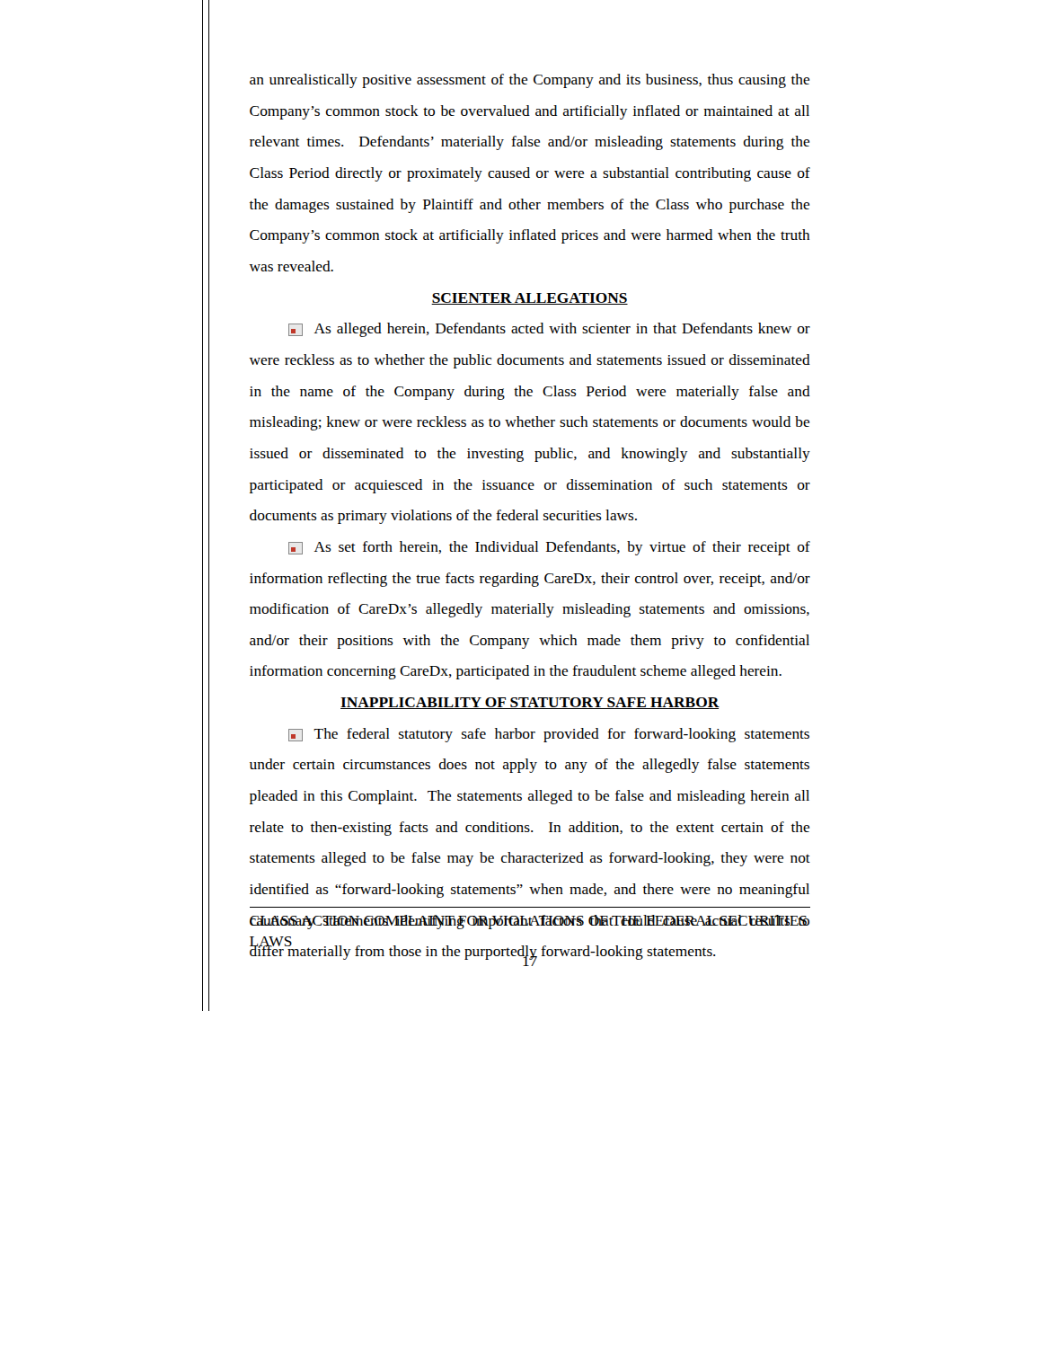an unrealistically positive assessment of the Company and its business, thus causing the Company’s common stock to be overvalued and artificially inflated or maintained at all relevant times. Defendants’ materially false and/or misleading statements during the Class Period directly or proximately caused or were a substantial contributing cause of the damages sustained by Plaintiff and other members of the Class who purchase the Company’s common stock at artificially inflated prices and were harmed when the truth was revealed.
SCIENTER ALLEGATIONS
As alleged herein, Defendants acted with scienter in that Defendants knew or were reckless as to whether the public documents and statements issued or disseminated in the name of the Company during the Class Period were materially false and misleading; knew or were reckless as to whether such statements or documents would be issued or disseminated to the investing public, and knowingly and substantially participated or acquiesced in the issuance or dissemination of such statements or documents as primary violations of the federal securities laws.
As set forth herein, the Individual Defendants, by virtue of their receipt of information reflecting the true facts regarding CareDx, their control over, receipt, and/or modification of CareDx’s allegedly materially misleading statements and omissions, and/or their positions with the Company which made them privy to confidential information concerning CareDx, participated in the fraudulent scheme alleged herein.
INAPPLICABILITY OF STATUTORY SAFE HARBOR
The federal statutory safe harbor provided for forward-looking statements under certain circumstances does not apply to any of the allegedly false statements pleaded in this Complaint. The statements alleged to be false and misleading herein all relate to then-existing facts and conditions. In addition, to the extent certain of the statements alleged to be false may be characterized as forward-looking, they were not identified as “forward-looking statements” when made, and there were no meaningful cautionary statements identifying important factors that could cause actual results to differ materially from those in the purportedly forward-looking statements.
CLASS ACTION COMPLAINT FOR VIOLATIONS OF THE FEDERAL SECURITIES LAWS 17